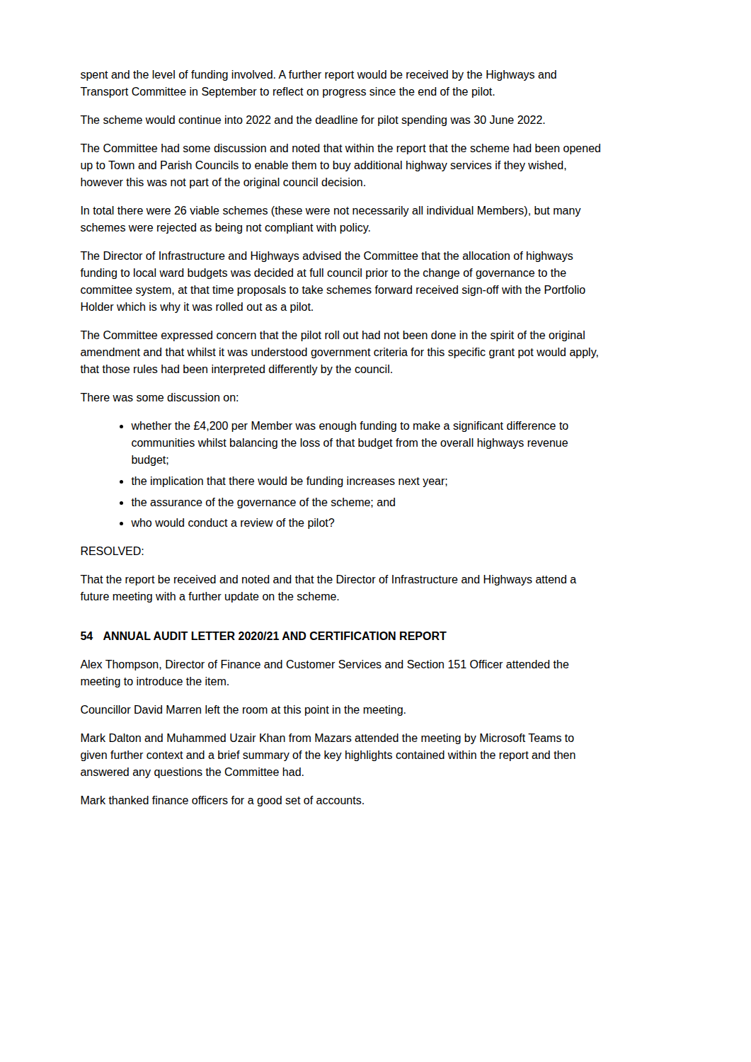spent and the level of funding involved. A further report would be received by the Highways and Transport Committee in September to reflect on progress since the end of the pilot.
The scheme would continue into 2022 and the deadline for pilot spending was 30 June 2022.
The Committee had some discussion and noted that within the report that the scheme had been opened up to Town and Parish Councils to enable them to buy additional highway services if they wished, however this was not part of the original council decision.
In total there were 26 viable schemes (these were not necessarily all individual Members), but many schemes were rejected as being not compliant with policy.
The Director of Infrastructure and Highways advised the Committee that the allocation of highways funding to local ward budgets was decided at full council prior to the change of governance to the committee system, at that time proposals to take schemes forward received sign-off with the Portfolio Holder which is why it was rolled out as a pilot.
The Committee expressed concern that the pilot roll out had not been done in the spirit of the original amendment and that whilst it was understood government criteria for this specific grant pot would apply, that those rules had been interpreted differently by the council.
There was some discussion on:
whether the £4,200 per Member was enough funding to make a significant difference to communities whilst balancing the loss of that budget from the overall highways revenue budget;
the implication that there would be funding increases next year;
the assurance of the governance of the scheme; and
who would conduct a review of the pilot?
RESOLVED:
That the report be received and noted and that the Director of Infrastructure and Highways attend a future meeting with a further update on the scheme.
54 ANNUAL AUDIT LETTER 2020/21 AND CERTIFICATION REPORT
Alex Thompson, Director of Finance and Customer Services and Section 151 Officer attended the meeting to introduce the item.
Councillor David Marren left the room at this point in the meeting.
Mark Dalton and Muhammed Uzair Khan from Mazars attended the meeting by Microsoft Teams to given further context and a brief summary of the key highlights contained within the report and then answered any questions the Committee had.
Mark thanked finance officers for a good set of accounts.